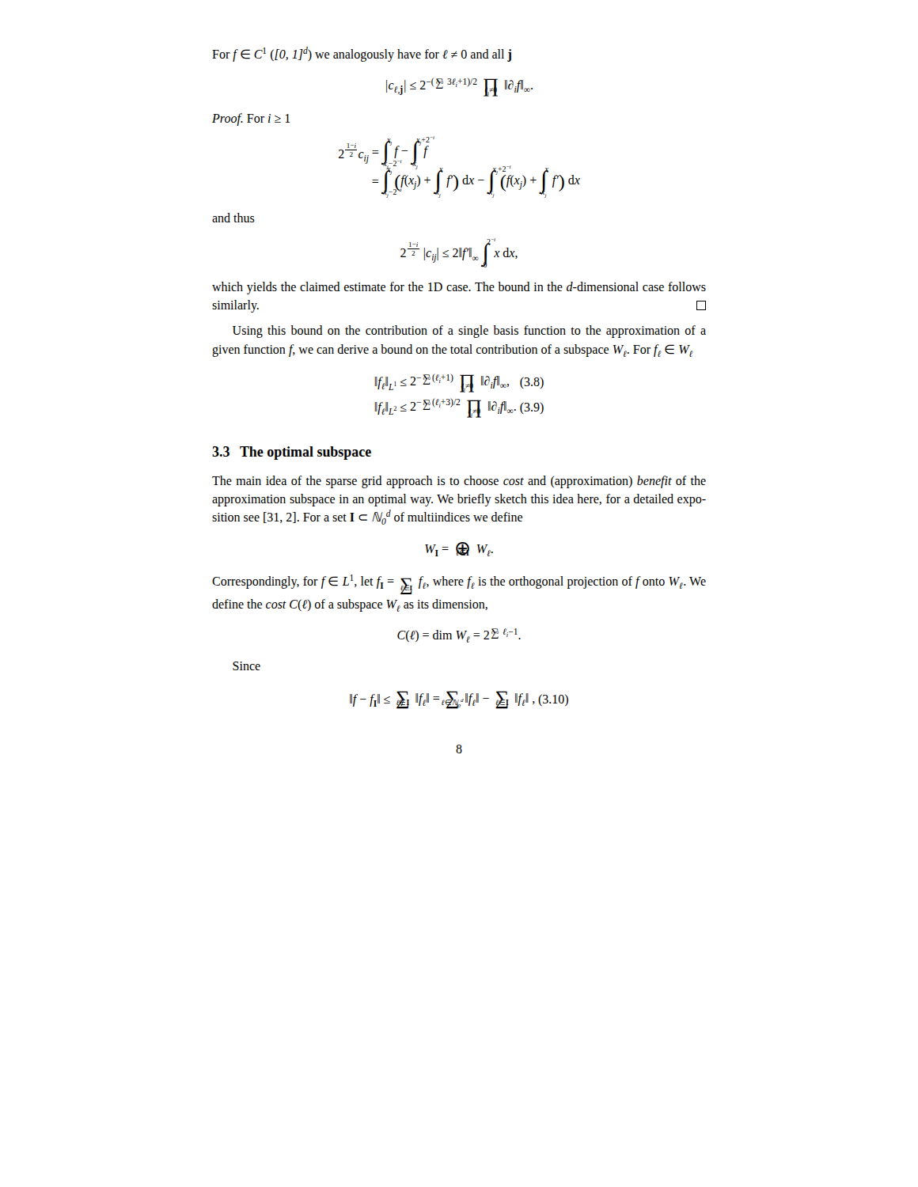For f ∈ C1 ([0, 1]d) we analogously have for ℓ ≠ 0 and all j
|cℓ,j| ≤ 2−(∑ℓi≠0 3ℓi+1)/2 ∏ℓi≠0 ‖∂if‖∞.
Proof. For i ≥ 1
| 2 1− i 2 c ij | = | x j ∫ x j −2 − i f − x j +2 − i ∫ x j f |
| | = | x j ∫ x j −2 − i ( f ( x j ) + x ∫ x j f′ ) d x − x j +2 − i ∫ x j ( f ( x j ) + x ∫ x j f′ ) d x |
and thus
21−i 2 |cij| ≤ 2‖f′‖∞ 2−i∫0 x dx,
which yields the claimed estimate for the 1D case. The bound in the d-dimensional case follows similarly.
Using this bound on the contribution of a single basis function to the approximation of a given function f, we can derive a bound on the total contribution of a subspace Wℓ. For fℓ ∈ Wℓ
| ‖ f ℓ ‖ L 1 | ≤ | 2 − ∑ ℓ i ≠0 ( ℓ i +1) ∏ ℓ i ≠0 ‖ ∂ i f ‖ ∞ , | (3.8) |
| ‖ f ℓ ‖ L 2 | ≤ | 2 − ∑ ℓ i ≠0 ( ℓ i +3)/2 ∏ ℓ i ≠0 ‖ ∂ i f ‖ ∞ . | (3.9) |
3.3 The optimal subspace
The main idea of the sparse grid approach is to choose cost and (approximation) benefit of the approximation subspace in an optimal way. We briefly sketch this idea here, for a detailed exposition see [31, 2]. For a set I ⊂ ℕ0d of multiindices we define
WI = ⊕ℓ∈I Wℓ.
Correspondingly, for f ∈ L1, let fI = ∑ℓ∈I fℓ, where fℓ is the orthogonal projection of f onto Wℓ. We define the cost C(ℓ) of a subspace Wℓ as its dimension,
C(ℓ) = dim Wℓ = 2∑ℓi≠0 ℓi−1.
Since
| ‖ f − f I ‖ | ≤ | ∑ ℓ ∉ I ‖ f ℓ ‖ = ∑ ℓ ∈ ℕ 0 d ‖ f ℓ ‖ − ∑ ℓ ∈ I ‖ f ℓ ‖ , | (3.10) |
8